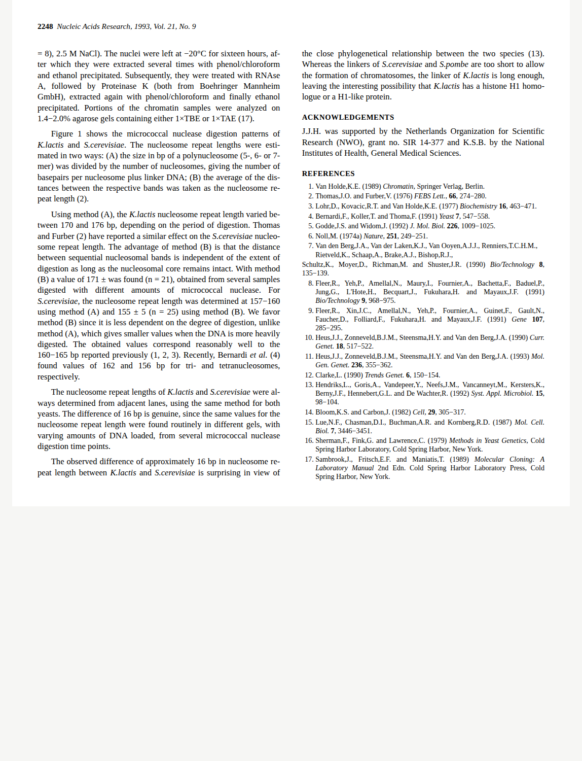2248 Nucleic Acids Research, 1993, Vol. 21, No. 9
= 8), 2.5 M NaCl). The nuclei were left at −20°C for sixteen hours, after which they were extracted several times with phenol/chloroform and ethanol precipitated. Subsequently, they were treated with RNAse A, followed by Proteinase K (both from Boehringer Mannheim GmbH), extracted again with phenol/chloroform and finally ethanol precipitated. Portions of the chromatin samples were analyzed on 1.4−2.0% agarose gels containing either 1×TBE or 1×TAE (17).
Figure 1 shows the micrococcal nuclease digestion patterns of K.lactis and S.cerevisiae. The nucleosome repeat lengths were estimated in two ways: (A) the size in bp of a polynucleosome (5-, 6- or 7-mer) was divided by the number of nucleosomes, giving the number of basepairs per nucleosome plus linker DNA; (B) the average of the distances between the respective bands was taken as the nucleosome repeat length (2).
Using method (A), the K.lactis nucleosome repeat length varied between 170 and 176 bp, depending on the period of digestion. Thomas and Furber (2) have reported a similar effect on the S.cerevisiae nucleosome repeat length. The advantage of method (B) is that the distance between sequential nucleosomal bands is independent of the extent of digestion as long as the nucleosomal core remains intact. With method (B) a value of 171 ± was found (n = 21), obtained from several samples digested with different amounts of micrococcal nuclease. For S.cerevisiae, the nucleosome repeat length was determined at 157−160 using method (A) and 155 ± 5 (n = 25) using method (B). We favor method (B) since it is less dependent on the degree of digestion, unlike method (A), which gives smaller values when the DNA is more heavily digested. The obtained values correspond reasonably well to the 160−165 bp reported previously (1, 2, 3). Recently, Bernardi et al. (4) found values of 162 and 156 bp for tri- and tetranucleosomes, respectively.
The nucleosome repeat lengths of K.lactis and S.cerevisiae were always determined from adjacent lanes, using the same method for both yeasts. The difference of 16 bp is genuine, since the same values for the nucleosome repeat length were found routinely in different gels, with varying amounts of DNA loaded, from several micrococcal nuclease digestion time points.
The observed difference of approximately 16 bp in nucleosome repeat length between K.lactis and S.cerevisiae is surprising in view of the close phylogenetical relationship between the two species (13). Whereas the linkers of S.cerevisiae and S.pombe are too short to allow the formation of chromatosomes, the linker of K.lactis is long enough, leaving the interesting possibility that K.lactis has a histone H1 homologue or a H1-like protein.
Acknowledgements
J.J.H. was supported by the Netherlands Organization for Scientific Research (NWO), grant no. SIR 14-377 and K.S.B. by the National Institutes of Health, General Medical Sciences.
References
Van Holde,K.E. (1989) Chromatin, Springer Verlag, Berlin.
Thomas,J.O. and Furber,V. (1976) FEBS Lett., 66, 274−280.
Lohr,D., Kovacic,R.T. and Van Holde,K.E. (1977) Biochemistry 16, 463−471.
Bernardi,F., Koller,T. and Thoma,F. (1991) Yeast 7, 547−558.
Godde,J.S. and Widom,J. (1992) J. Mol. Biol. 226, 1009−1025.
Noll,M. (1974a) Nature, 251, 249−251.
Van den Berg,J.A., Van der Laken,K.J., Van Ooyen,A.J.J., Renniers,T.C.H.M., Rietveld,K., Schaap,A., Brake,A.J., Bishop,R.J.,
Schultz,K., Moyer,D., Richman,M. and Shuster,J.R. (1990) Bio/Technology 8, 135−139.
Fleer,R., Yeh,P., Amellal,N., Maury,I., Fournier,A., Bachetta,F., Baduel,P., Jung,G., L'Hote,H., Becquart,J., Fukuhara,H. and Mayaux,J.F. (1991) Bio/Technology 9, 968−975.
Fleer,R., Xin,J.C., Amellal,N., Yeh,P., Fournier,A., Guinet,F., Gault,N., Faucher,D., Folliard,F., Fukuhara,H. and Mayaux,J.F. (1991) Gene 107, 285−295.
Heus,J.J., Zonneveld,B.J.M., Steensma,H.Y. and Van den Berg,J.A. (1990) Curr. Genet. 18, 517−522.
Heus,J.J., Zonneveld,B.J.M., Steensma,H.Y. and Van den Berg,J.A. (1993) Mol. Gen. Genet. 236, 355−362.
Clarke,L. (1990) Trends Genet. 6, 150−154.
Hendriks,L., Goris,A., Vandepeer,Y., Neefs,J.M., Vancanneyt,M., Kersters,K., Berny,J.F., Hennebert,G.L. and De Wachter,R. (1992) Syst. Appl. Microbiol. 15, 98−104.
Bloom,K.S. and Carbon,J. (1982) Cell, 29, 305−317.
Lue,N.F., Chasman,D.I., Buchman,A.R. and Kornberg,R.D. (1987) Mol. Cell. Biol. 7, 3446−3451.
Sherman,F., Fink,G. and Lawrence,C. (1979) Methods in Yeast Genetics, Cold Spring Harbor Laboratory, Cold Spring Harbor, New York.
Sambrook,J., Fritsch,E.F. and Maniatis,T. (1989) Molecular Cloning: A Laboratory Manual 2nd Edn. Cold Spring Harbor Laboratory Press, Cold Spring Harbor, New York.